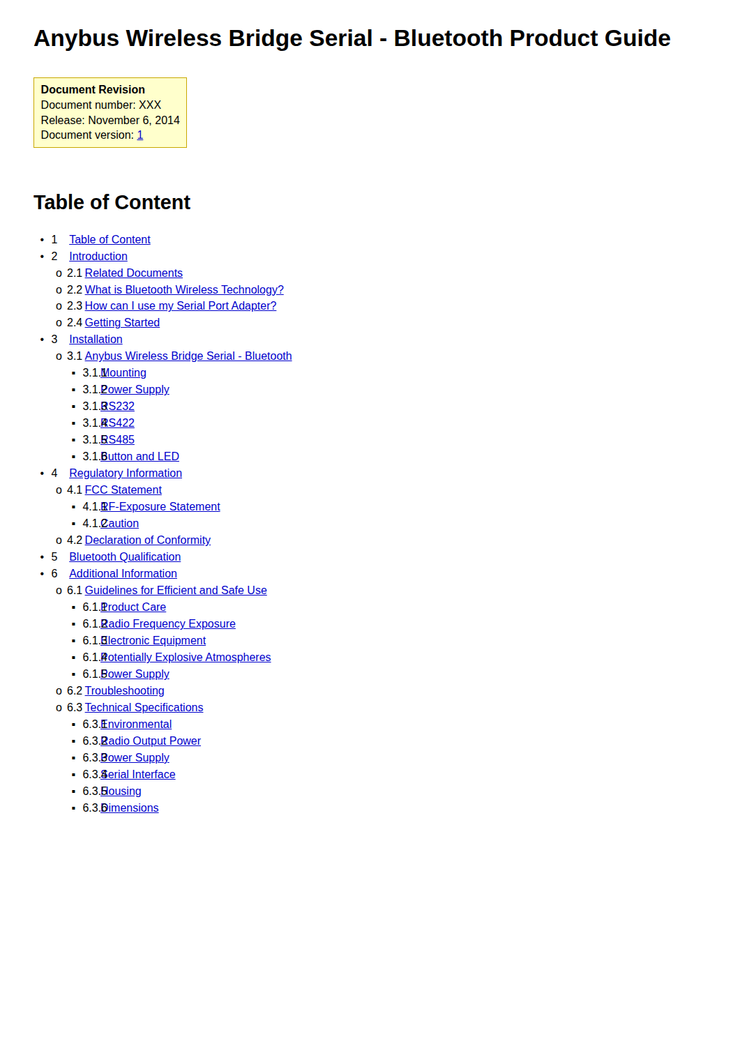Anybus Wireless Bridge Serial - Bluetooth Product Guide
Document Revision Document number: XXX
Release: November 6, 2014
Document version: 1
Table of Content
•1 Table of Content
•2 Introduction
o 2.1 Related Documents
o 2.2 What is Bluetooth Wireless Technology?
o 2.3 How can I use my Serial Port Adapter?
o 2.4 Getting Started
•3 Installation
o 3.1 Anybus Wireless Bridge Serial - Bluetooth
▪3.1.1 Mounting
▪3.1.2 Power Supply
▪3.1.3 RS232
▪3.1.4 RS422
▪3.1.5 RS485
▪3.1.6 Button and LED
•4 Regulatory Information
o 4.1 FCC Statement
▪4.1.1 RF-Exposure Statement
▪4.1.2 Caution
o 4.2 Declaration of Conformity
•5 Bluetooth Qualification
•6 Additional Information
o 6.1 Guidelines for Efficient and Safe Use
▪6.1.1 Product Care
▪6.1.2 Radio Frequency Exposure
▪6.1.3 Electronic Equipment
▪6.1.4 Potentially Explosive Atmospheres
▪6.1.5 Power Supply
o 6.2 Troubleshooting
o 6.3 Technical Specifications
▪6.3.1 Environmental
▪6.3.2 Radio Output Power
▪6.3.3 Power Supply
▪6.3.4 Serial Interface
▪6.3.5 Housing
▪6.3.6 Dimensions